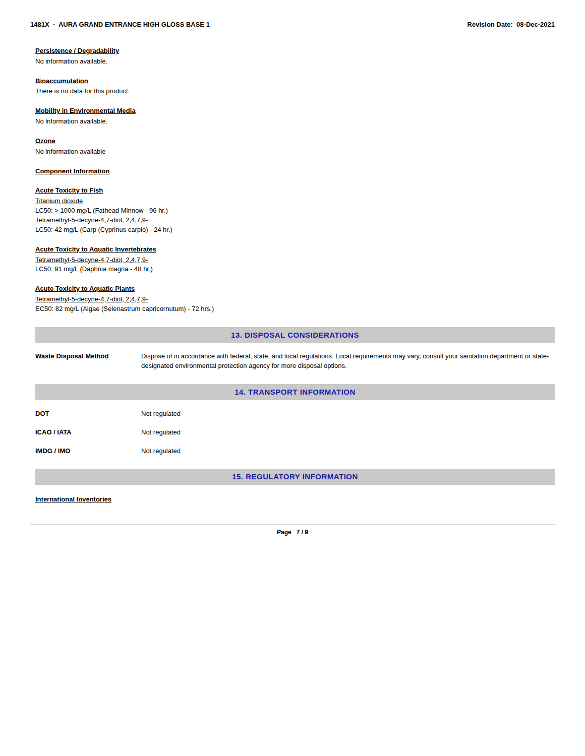1481X - AURA GRAND ENTRANCE HIGH GLOSS BASE 1
Revision Date: 08-Dec-2021
Persistence / Degradability
No information available.
Bioaccumulation
There is no data for this product.
Mobility in Environmental Media
No information available.
Ozone
No information available
Component Information
Acute Toxicity to Fish
Titanium dioxide
LC50: > 1000 mg/L (Fathead Minnow - 96 hr.)
Tetramethyl-5-decyne-4,7-diol, 2,4,7,9-
LC50: 42 mg/L (Carp (Cyprinus carpio) - 24 hr.)
Acute Toxicity to Aquatic Invertebrates
Tetramethyl-5-decyne-4,7-diol, 2,4,7,9-
LC50: 91 mg/L (Daphnia magna - 48 hr.)
Acute Toxicity to Aquatic Plants
Tetramethyl-5-decyne-4,7-diol, 2,4,7,9-
EC50: 82 mg/L (Algae (Selenastrum capricornutum) - 72 hrs.)
13. DISPOSAL CONSIDERATIONS
Waste Disposal Method
Dispose of in accordance with federal, state, and local regulations. Local requirements may vary, consult your sanitation department or state-designated environmental protection agency for more disposal options.
14. TRANSPORT INFORMATION
DOT
Not regulated
ICAO / IATA
Not regulated
IMDG / IMO
Not regulated
15. REGULATORY INFORMATION
International Inventories
Page 7 / 9